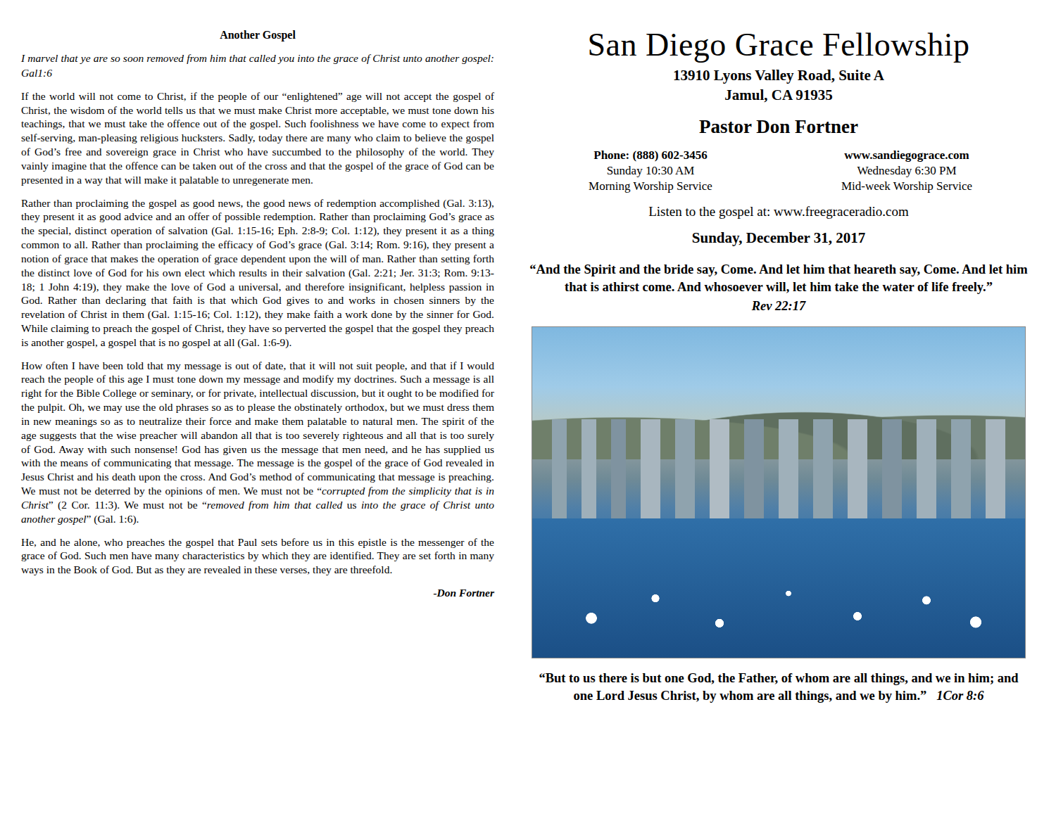Another Gospel
I marvel that ye are so soon removed from him that called you into the grace of Christ unto another gospel: Gal1:6
If the world will not come to Christ, if the people of our “enlightened” age will not accept the gospel of Christ, the wisdom of the world tells us that we must make Christ more acceptable, we must tone down his teachings, that we must take the offence out of the gospel. Such foolishness we have come to expect from self-serving, man-pleasing religious hucksters. Sadly, today there are many who claim to believe the gospel of God’s free and sovereign grace in Christ who have succumbed to the philosophy of the world. They vainly imagine that the offence can be taken out of the cross and that the gospel of the grace of God can be presented in a way that will make it palatable to unregenerate men.
Rather than proclaiming the gospel as good news, the good news of redemption accomplished (Gal. 3:13), they present it as good advice and an offer of possible redemption. Rather than proclaiming God’s grace as the special, distinct operation of salvation (Gal. 1:15-16; Eph. 2:8-9; Col. 1:12), they present it as a thing common to all. Rather than proclaiming the efficacy of God’s grace (Gal. 3:14; Rom. 9:16), they present a notion of grace that makes the operation of grace dependent upon the will of man. Rather than setting forth the distinct love of God for his own elect which results in their salvation (Gal. 2:21; Jer. 31:3; Rom. 9:13-18; 1 John 4:19), they make the love of God a universal, and therefore insignificant, helpless passion in God. Rather than declaring that faith is that which God gives to and works in chosen sinners by the revelation of Christ in them (Gal. 1:15-16; Col. 1:12), they make faith a work done by the sinner for God. While claiming to preach the gospel of Christ, they have so perverted the gospel that the gospel they preach is another gospel, a gospel that is no gospel at all (Gal. 1:6-9).
How often I have been told that my message is out of date, that it will not suit people, and that if I would reach the people of this age I must tone down my message and modify my doctrines. Such a message is all right for the Bible College or seminary, or for private, intellectual discussion, but it ought to be modified for the pulpit. Oh, we may use the old phrases so as to please the obstinately orthodox, but we must dress them in new meanings so as to neutralize their force and make them palatable to natural men. The spirit of the age suggests that the wise preacher will abandon all that is too severely righteous and all that is too surely of God. Away with such nonsense! God has given us the message that men need, and he has supplied us with the means of communicating that message. The message is the gospel of the grace of God revealed in Jesus Christ and his death upon the cross. And God’s method of communicating that message is preaching. We must not be deterred by the opinions of men. We must not be “corrupted from the simplicity that is in Christ” (2 Cor. 11:3). We must not be “removed from him that called us into the grace of Christ unto another gospel” (Gal. 1:6).
He, and he alone, who preaches the gospel that Paul sets before us in this epistle is the messenger of the grace of God. Such men have many characteristics by which they are identified. They are set forth in many ways in the Book of God. But as they are revealed in these verses, they are threefold.
-Don Fortner
San Diego Grace Fellowship
13910 Lyons Valley Road, Suite A
Jamul, CA 91935
Pastor Don Fortner
| Phone: (888) 602-3456 | www.sandiegograce.com |
| Sunday 10:30 AM | Wednesday 6:30 PM |
| Morning Worship Service | Mid-week Worship Service |
Listen to the gospel at: www.freegraceradio.com
Sunday, December 31, 2017
“And the Spirit and the bride say, Come. And let him that heareth say, Come. And let him that is athirst come. And whosoever will, let him take the water of life freely.”
Rev 22:17
“But to us there is but one God, the Father, of whom are all things, and we in him; and one Lord Jesus Christ, by whom are all things, and we by him.” 1Cor 8:6